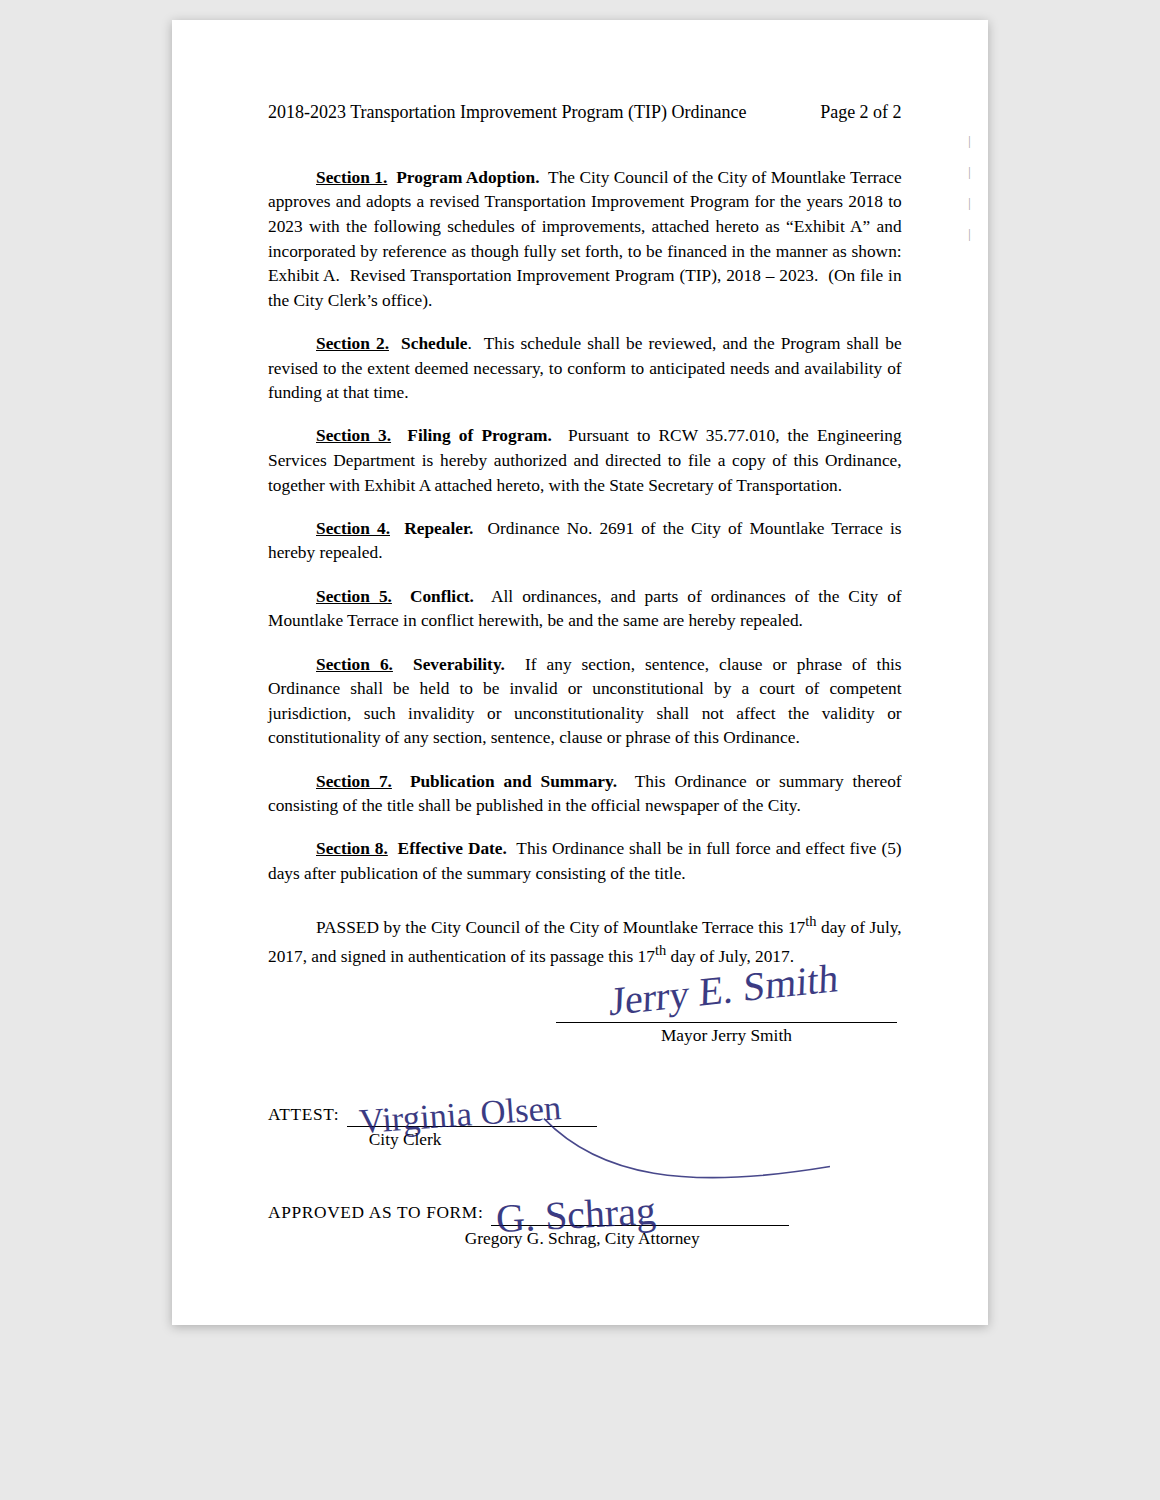2018-2023 Transportation Improvement Program (TIP) Ordinance Page 2 of 2
Section 1. Program Adoption. The City Council of the City of Mountlake Terrace approves and adopts a revised Transportation Improvement Program for the years 2018 to 2023 with the following schedules of improvements, attached hereto as “Exhibit A” and incorporated by reference as though fully set forth, to be financed in the manner as shown: Exhibit A. Revised Transportation Improvement Program (TIP), 2018 – 2023. (On file in the City Clerk’s office).
Section 2. Schedule. This schedule shall be reviewed, and the Program shall be revised to the extent deemed necessary, to conform to anticipated needs and availability of funding at that time.
Section 3. Filing of Program. Pursuant to RCW 35.77.010, the Engineering Services Department is hereby authorized and directed to file a copy of this Ordinance, together with Exhibit A attached hereto, with the State Secretary of Transportation.
Section 4. Repealer. Ordinance No. 2691 of the City of Mountlake Terrace is hereby repealed.
Section 5. Conflict. All ordinances, and parts of ordinances of the City of Mountlake Terrace in conflict herewith, be and the same are hereby repealed.
Section 6. Severability. If any section, sentence, clause or phrase of this Ordinance shall be held to be invalid or unconstitutional by a court of competent jurisdiction, such invalidity or unconstitutionality shall not affect the validity or constitutionality of any section, sentence, clause or phrase of this Ordinance.
Section 7. Publication and Summary. This Ordinance or summary thereof consisting of the title shall be published in the official newspaper of the City.
Section 8. Effective Date. This Ordinance shall be in full force and effect five (5) days after publication of the summary consisting of the title.
PASSED by the City Council of the City of Mountlake Terrace this 17th day of July, 2017, and signed in authentication of its passage this 17th day of July, 2017.
Jerry E. Smith
Mayor Jerry Smith
ATTEST: Virginia Olsen
City Clerk
APPROVED AS TO FORM: G. Schrag
Gregory G. Schrag, City Attorney
|
|
|
|